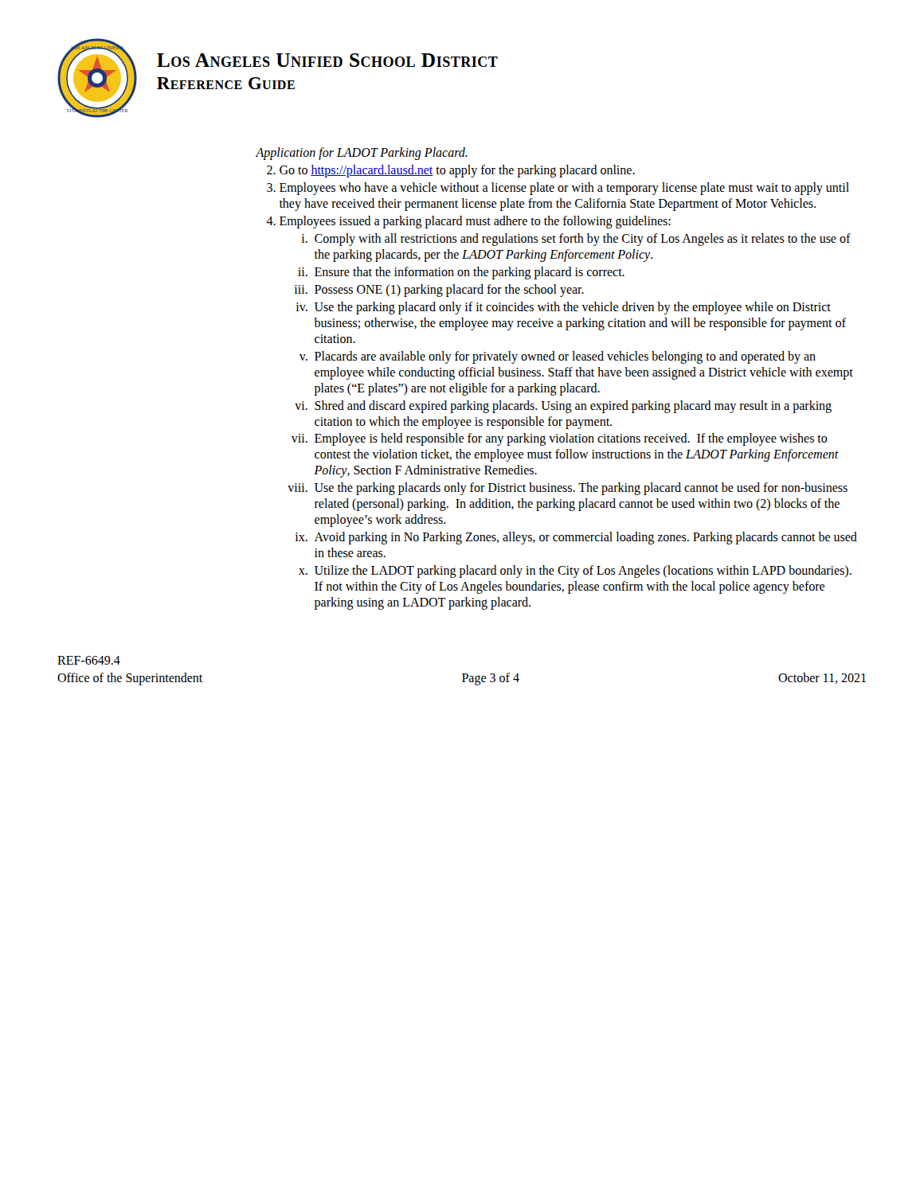LOS ANGELES UNIFIED STUDENTS AT THE CENTER
Los Angeles Unified School District
Reference Guide
Application for LADOT Parking Placard.
Go to https://placard.lausd.net to apply for the parking placard online.
Employees who have a vehicle without a license plate or with a temporary license plate must wait to apply until they have received their permanent license plate from the California State Department of Motor Vehicles.
Employees issued a parking placard must adhere to the following guidelines:
Comply with all restrictions and regulations set forth by the City of Los Angeles as it relates to the use of the parking placards, per the LADOT Parking Enforcement Policy.
Ensure that the information on the parking placard is correct.
Possess ONE (1) parking placard for the school year.
Use the parking placard only if it coincides with the vehicle driven by the employee while on District business; otherwise, the employee may receive a parking citation and will be responsible for payment of citation.
Placards are available only for privately owned or leased vehicles belonging to and operated by an employee while conducting official business. Staff that have been assigned a District vehicle with exempt plates (“E plates”) are not eligible for a parking placard.
Shred and discard expired parking placards. Using an expired parking placard may result in a parking citation to which the employee is responsible for payment.
Employee is held responsible for any parking violation citations received. If the employee wishes to contest the violation ticket, the employee must follow instructions in the LADOT Parking Enforcement Policy, Section F Administrative Remedies.
Use the parking placards only for District business. The parking placard cannot be used for non-business related (personal) parking. In addition, the parking placard cannot be used within two (2) blocks of the employee’s work address.
Avoid parking in No Parking Zones, alleys, or commercial loading zones. Parking placards cannot be used in these areas.
Utilize the LADOT parking placard only in the City of Los Angeles (locations within LAPD boundaries). If not within the City of Los Angeles boundaries, please confirm with the local police agency before parking using an LADOT parking placard.
REF-6649.4
Office of the Superintendent
Page 3 of 4
October 11, 2021